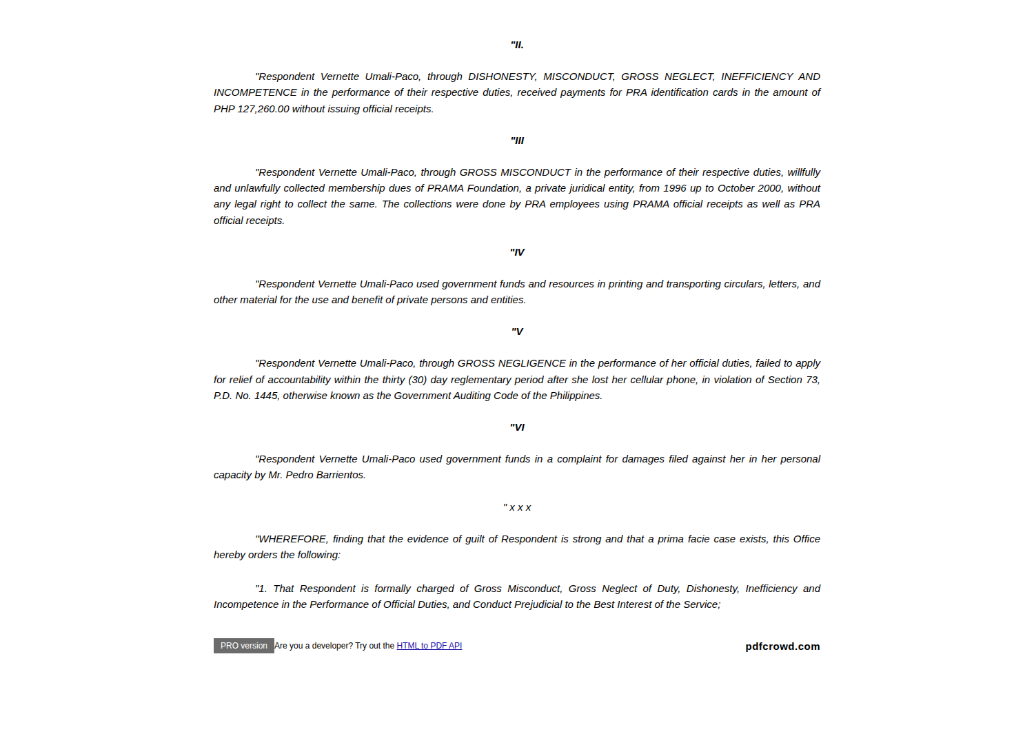"II.
"Respondent Vernette Umali-Paco, through DISHONESTY, MISCONDUCT, GROSS NEGLECT, INEFFICIENCY AND INCOMPETENCE in the performance of their respective duties, received payments for PRA identification cards in the amount of PHP 127,260.00 without issuing official receipts.
"III
"Respondent Vernette Umali-Paco, through GROSS MISCONDUCT in the performance of their respective duties, willfully and unlawfully collected membership dues of PRAMA Foundation, a private juridical entity, from 1996 up to October 2000, without any legal right to collect the same. The collections were done by PRA employees using PRAMA official receipts as well as PRA official receipts.
"IV
"Respondent Vernette Umali-Paco used government funds and resources in printing and transporting circulars, letters, and other material for the use and benefit of private persons and entities.
"V
"Respondent Vernette Umali-Paco, through GROSS NEGLIGENCE in the performance of her official duties, failed to apply for relief of accountability within the thirty (30) day reglementary period after she lost her cellular phone, in violation of Section 73, P.D. No. 1445, otherwise known as the Government Auditing Code of the Philippines.
"VI
"Respondent Vernette Umali-Paco used government funds in a complaint for damages filed against her in her personal capacity by Mr. Pedro Barrientos.
" x x x
"WHEREFORE, finding that the evidence of guilt of Respondent is strong and that a prima facie case exists, this Office hereby orders the following:
"1. That Respondent is formally charged of Gross Misconduct, Gross Neglect of Duty, Dishonesty, Inefficiency and Incompetence in the Performance of Official Duties, and Conduct Prejudicial to the Best Interest of the Service;
| PRO version | Are you a developer? Try out the HTML to PDF API | pdfcrowd.com |